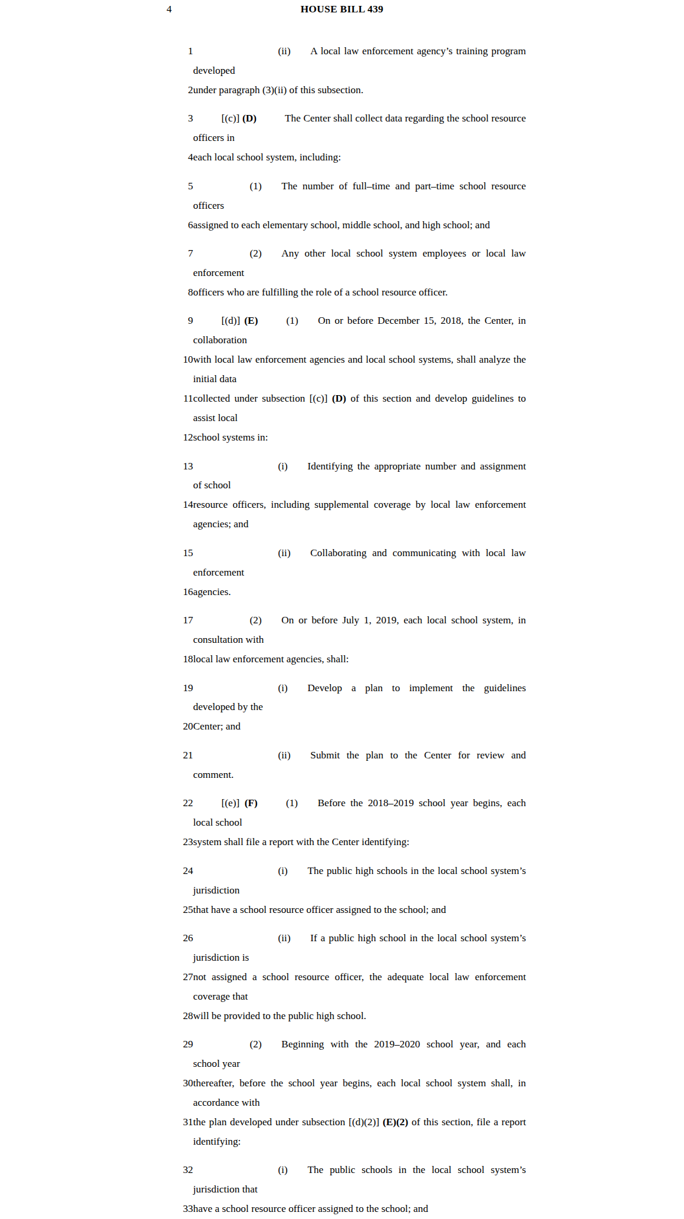4
HOUSE BILL 439
| 1 | (ii) A local law enforcement agency’s training program developed |
| 2 | under paragraph (3)(ii) of this subsection. |
| 3 | [(c)] (D) The Center shall collect data regarding the school resource officers in |
| 4 | each local school system, including: |
| 5 | (1) The number of full–time and part–time school resource officers |
| 6 | assigned to each elementary school, middle school, and high school; and |
| 7 | (2) Any other local school system employees or local law enforcement |
| 8 | officers who are fulfilling the role of a school resource officer. |
| 9 | [(d)] (E) (1) On or before December 15, 2018, the Center, in collaboration |
| 10 | with local law enforcement agencies and local school systems, shall analyze the initial data |
| 11 | collected under subsection [(c)] (D) of this section and develop guidelines to assist local |
| 12 | school systems in: |
| 13 | (i) Identifying the appropriate number and assignment of school |
| 14 | resource officers, including supplemental coverage by local law enforcement agencies; and |
| 15 | (ii) Collaborating and communicating with local law enforcement |
| 16 | agencies. |
| 17 | (2) On or before July 1, 2019, each local school system, in consultation with |
| 18 | local law enforcement agencies, shall: |
| 19 | (i) Develop a plan to implement the guidelines developed by the |
| 20 | Center; and |
| 21 | (ii) Submit the plan to the Center for review and comment. |
| 22 | [(e)] (F) (1) Before the 2018–2019 school year begins, each local school |
| 23 | system shall file a report with the Center identifying: |
| 24 | (i) The public high schools in the local school system’s jurisdiction |
| 25 | that have a school resource officer assigned to the school; and |
| 26 | (ii) If a public high school in the local school system’s jurisdiction is |
| 27 | not assigned a school resource officer, the adequate local law enforcement coverage that |
| 28 | will be provided to the public high school. |
| 29 | (2) Beginning with the 2019–2020 school year, and each school year |
| 30 | thereafter, before the school year begins, each local school system shall, in accordance with |
| 31 | the plan developed under subsection [(d)(2)] (E)(2) of this section, file a report identifying: |
| 32 | (i) The public schools in the local school system’s jurisdiction that |
| 33 | have a school resource officer assigned to the school; and |